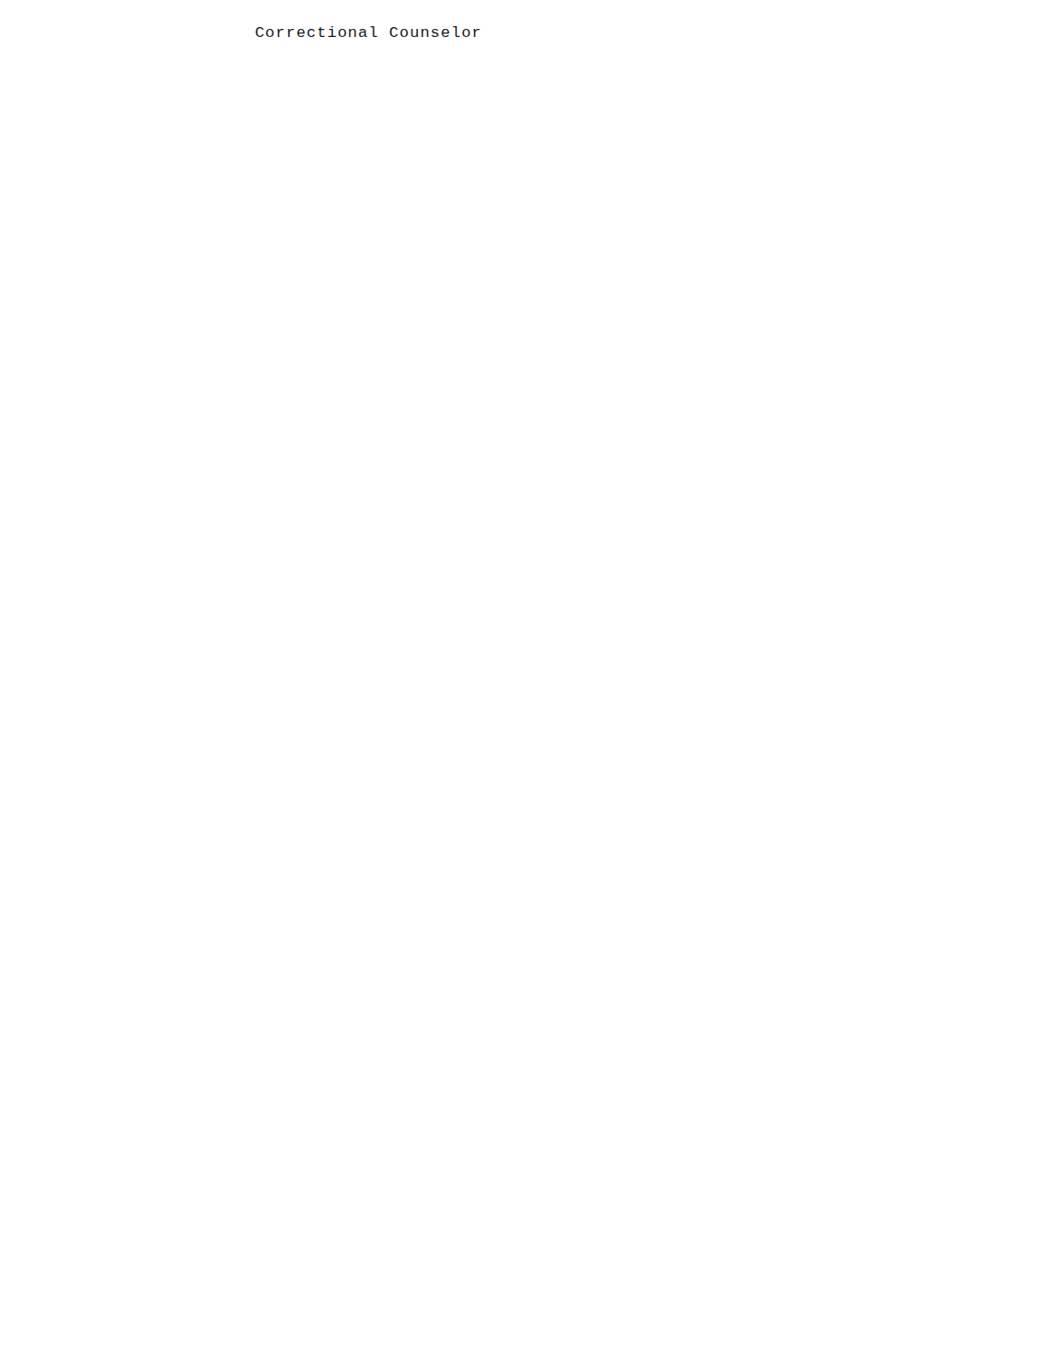Correctional Counselor